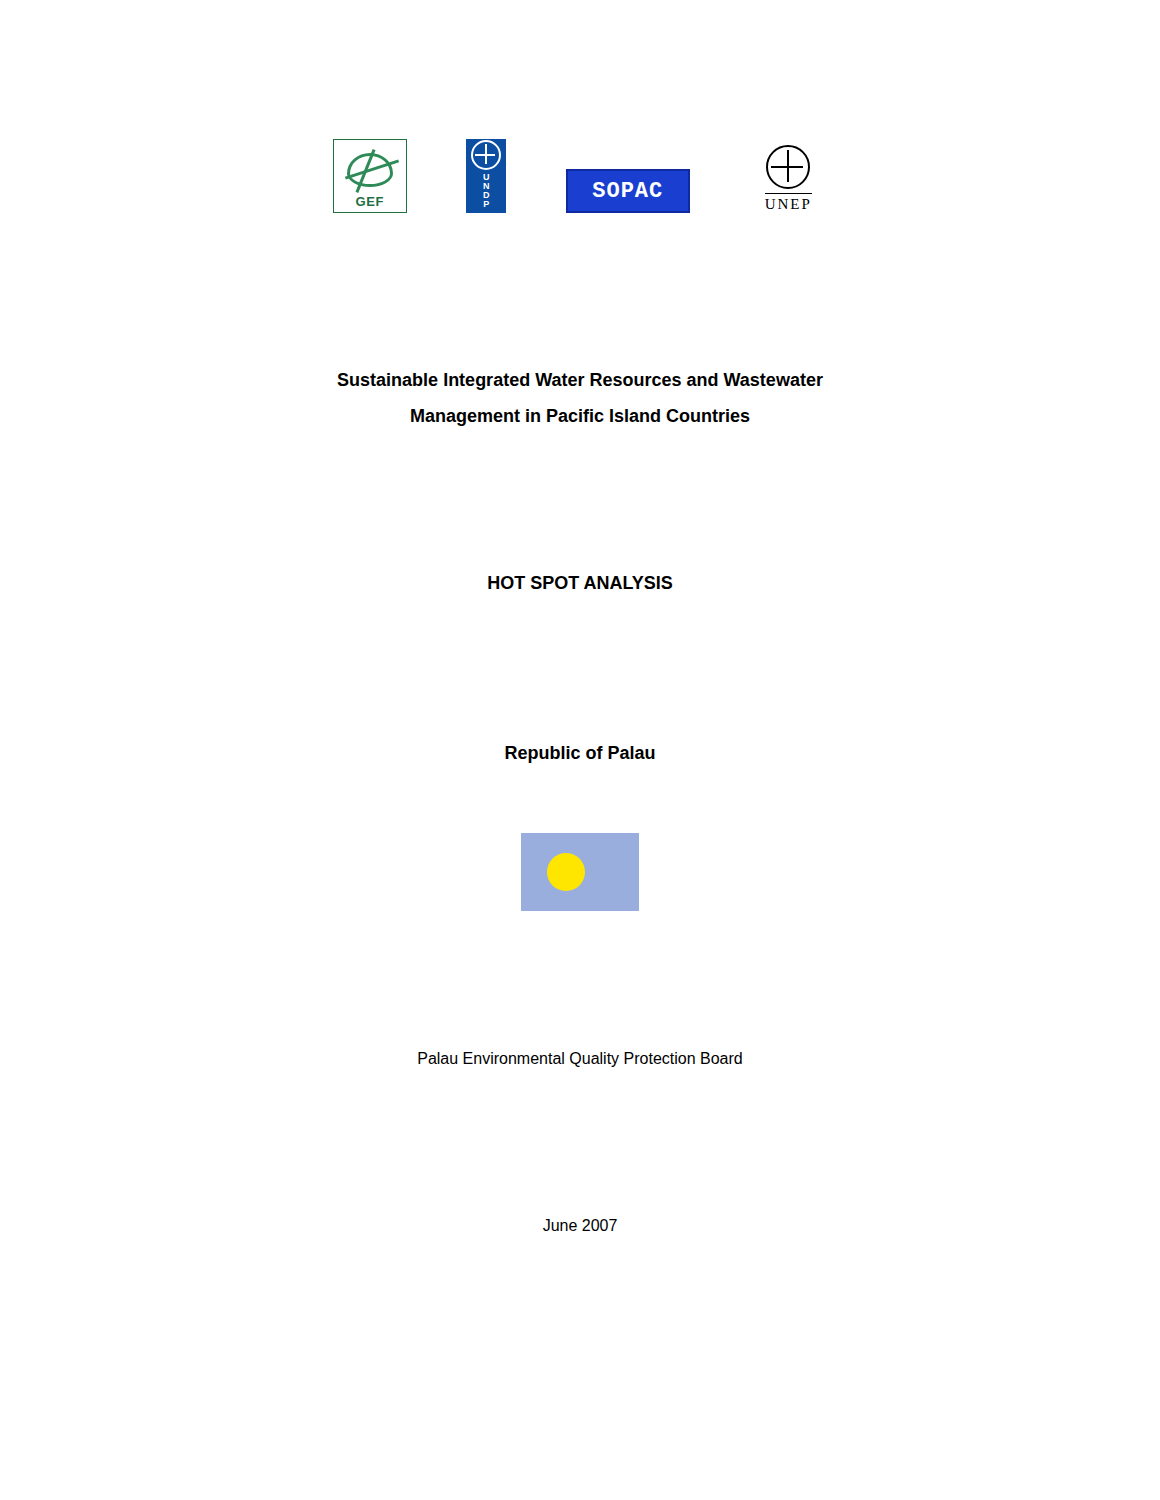GEF
U
N
D
P
SOPAC
UNEP
Sustainable Integrated Water Resources and Wastewater Management in Pacific Island Countries
HOT SPOT ANALYSIS
Republic of Palau
Palau Environmental Quality Protection Board
June 2007